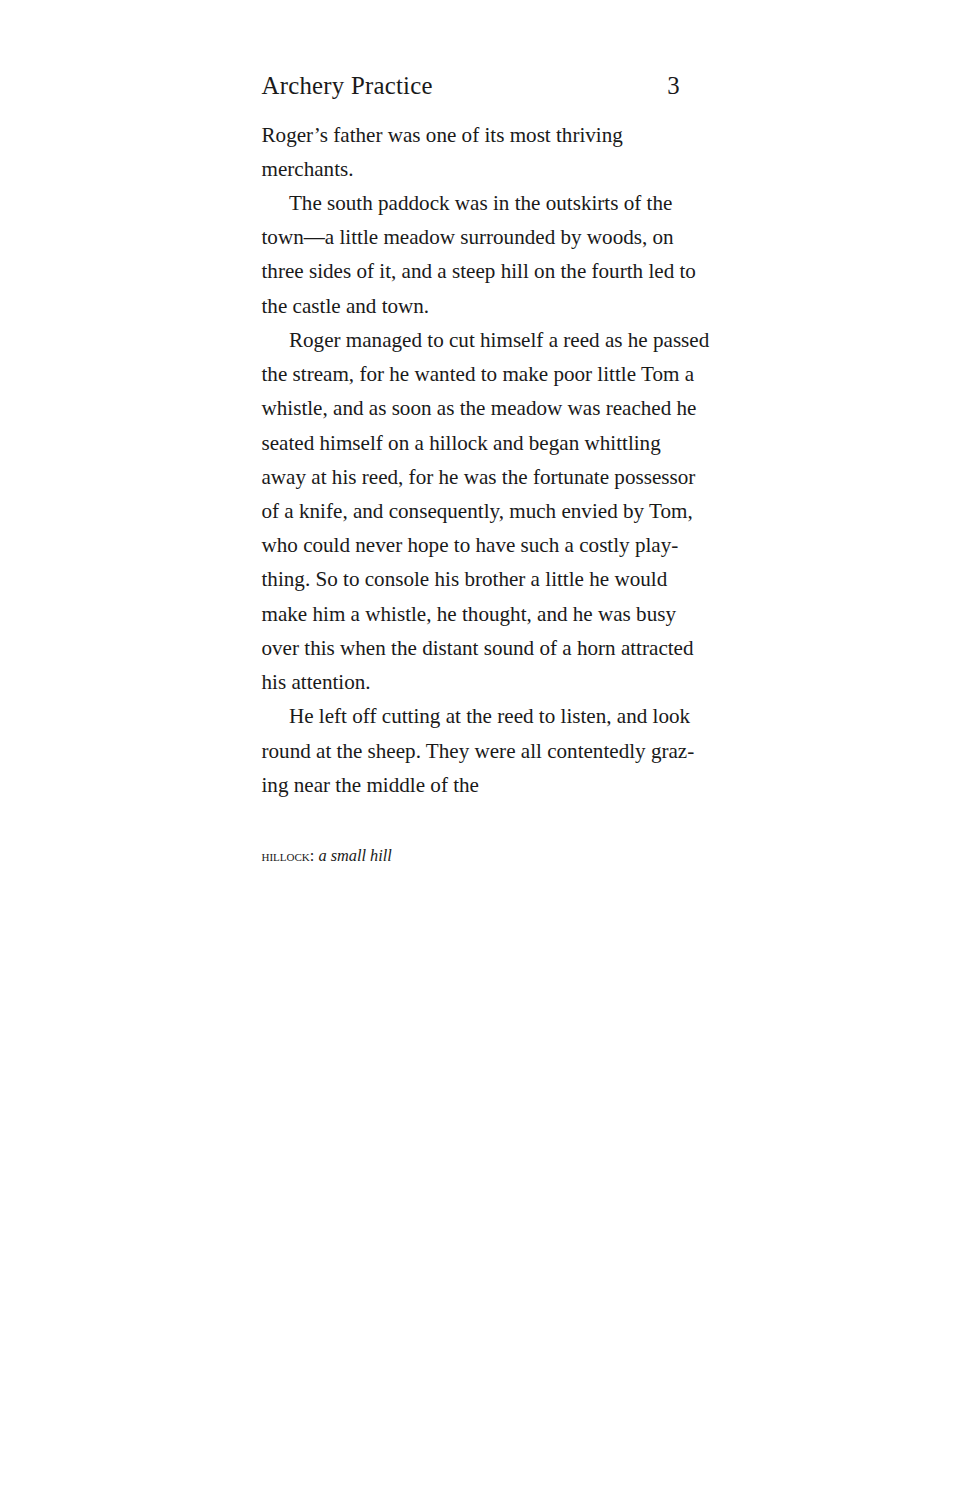Archery Practice 3
Roger’s father was one of its most thriving merchants.
The south paddock was in the outskirts of the town—a little meadow surrounded by woods, on three sides of it, and a steep hill on the fourth led to the castle and town.
Roger managed to cut himself a reed as he passed the stream, for he wanted to make poor little Tom a whistle, and as soon as the meadow was reached he seated himself on a hillock and began whittling away at his reed, for he was the fortunate possessor of a knife, and consequently, much envied by Tom, who could never hope to have such a costly plaything. So to console his brother a little he would make him a whistle, he thought, and he was busy over this when the distant sound of a horn attracted his attention.
He left off cutting at the reed to listen, and look round at the sheep. They were all contentedly grazing near the middle of the
hillock: a small hill